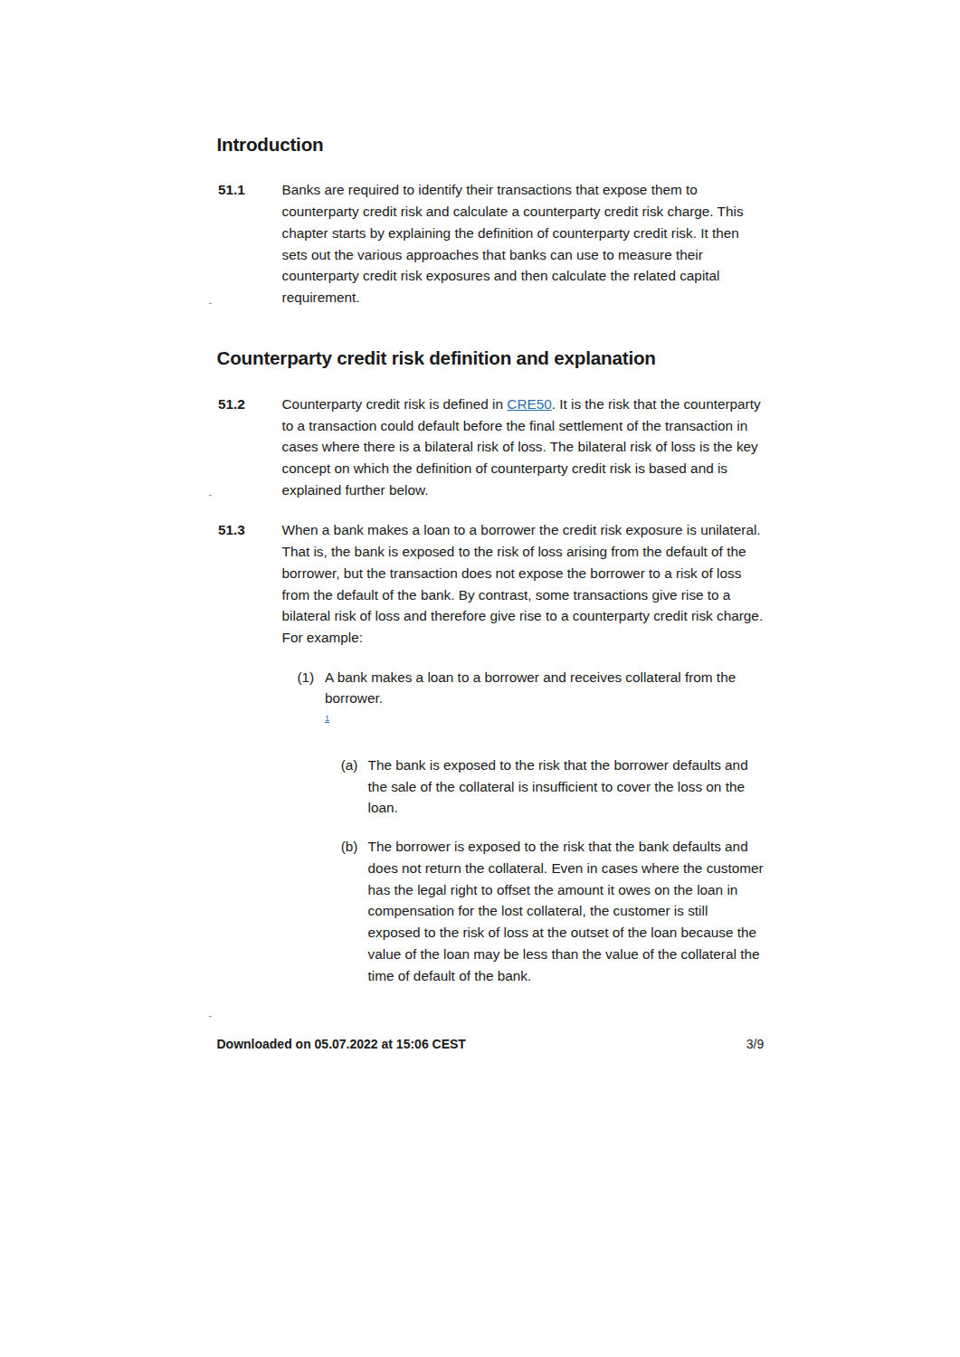Introduction
51.1
Banks are required to identify their transactions that expose them to counterparty credit risk and calculate a counterparty credit risk charge. This chapter starts by explaining the definition of counterparty credit risk. It then sets out the various approaches that banks can use to measure their counterparty credit risk exposures and then calculate the related capital requirement.
Counterparty credit risk definition and explanation
51.2
Counterparty credit risk is defined in CRE50. It is the risk that the counterparty to a transaction could default before the final settlement of the transaction in cases where there is a bilateral risk of loss. The bilateral risk of loss is the key concept on which the definition of counterparty credit risk is based and is explained further below.
51.3
When a bank makes a loan to a borrower the credit risk exposure is unilateral. That is, the bank is exposed to the risk of loss arising from the default of the borrower, but the transaction does not expose the borrower to a risk of loss from the default of the bank. By contrast, some transactions give rise to a bilateral risk of loss and therefore give rise to a counterparty credit risk charge. For example:
(1)
A bank makes a loan to a borrower and receives collateral from the borrower. 1
(a)
The bank is exposed to the risk that the borrower defaults and the sale of the collateral is insufficient to cover the loss on the loan.
(b)
The borrower is exposed to the risk that the bank defaults and does not return the collateral. Even in cases where the customer has the legal right to offset the amount it owes on the loan in compensation for the lost collateral, the customer is still exposed to the risk of loss at the outset of the loan because the value of the loan may be less than the value of the collateral the time of default of the bank.
Downloaded on 05.07.2022 at 15:06 CEST
3/9